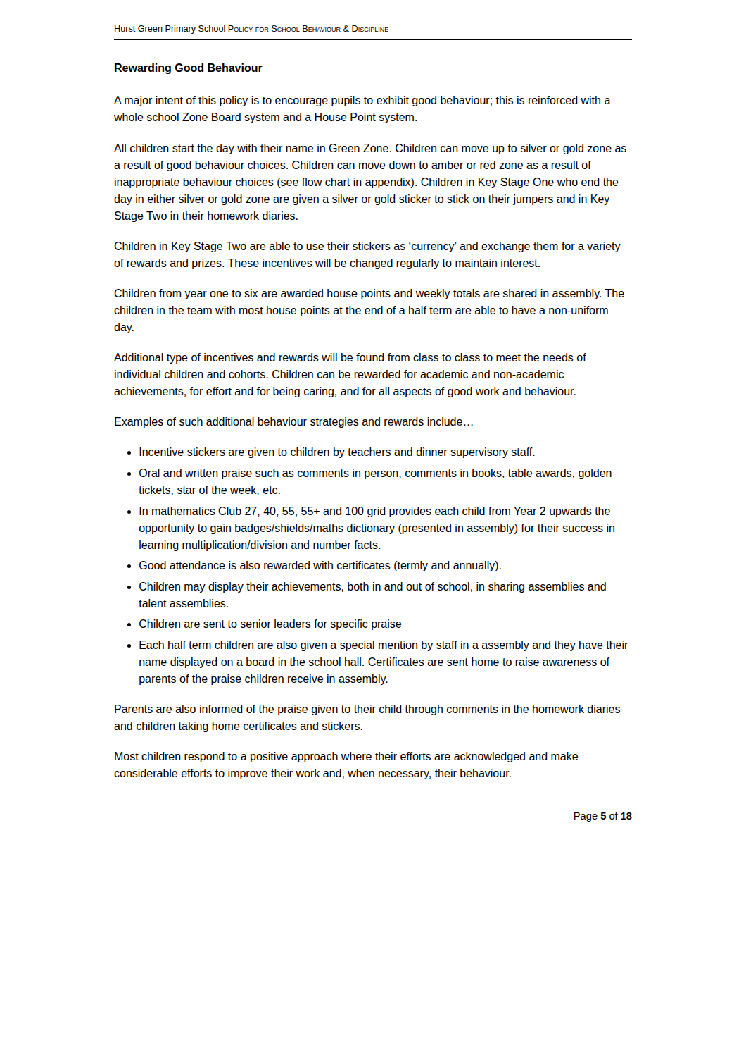Hurst Green Primary School Policy for School Behaviour & Discipline
Rewarding Good Behaviour
A major intent of this policy is to encourage pupils to exhibit good behaviour; this is reinforced with a whole school Zone Board system and a House Point system.
All children start the day with their name in Green Zone. Children can move up to silver or gold zone as a result of good behaviour choices. Children can move down to amber or red zone as a result of inappropriate behaviour choices (see flow chart in appendix). Children in Key Stage One who end the day in either silver or gold zone are given a silver or gold sticker to stick on their jumpers and in Key Stage Two in their homework diaries.
Children in Key Stage Two are able to use their stickers as ‘currency’ and exchange them for a variety of rewards and prizes. These incentives will be changed regularly to maintain interest.
Children from year one to six are awarded house points and weekly totals are shared in assembly. The children in the team with most house points at the end of a half term are able to have a non-uniform day.
Additional type of incentives and rewards will be found from class to class to meet the needs of individual children and cohorts. Children can be rewarded for academic and non-academic achievements, for effort and for being caring, and for all aspects of good work and behaviour.
Examples of such additional behaviour strategies and rewards include…
Incentive stickers are given to children by teachers and dinner supervisory staff.
Oral and written praise such as comments in person, comments in books, table awards, golden tickets, star of the week, etc.
In mathematics Club 27, 40, 55, 55+ and 100 grid provides each child from Year 2 upwards the opportunity to gain badges/shields/maths dictionary (presented in assembly) for their success in learning multiplication/division and number facts.
Good attendance is also rewarded with certificates (termly and annually).
Children may display their achievements, both in and out of school, in sharing assemblies and talent assemblies.
Children are sent to senior leaders for specific praise
Each half term children are also given a special mention by staff in a assembly and they have their name displayed on a board in the school hall. Certificates are sent home to raise awareness of parents of the praise children receive in assembly.
Parents are also informed of the praise given to their child through comments in the homework diaries and children taking home certificates and stickers.
Most children respond to a positive approach where their efforts are acknowledged and make considerable efforts to improve their work and, when necessary, their behaviour.
Page 5 of 18